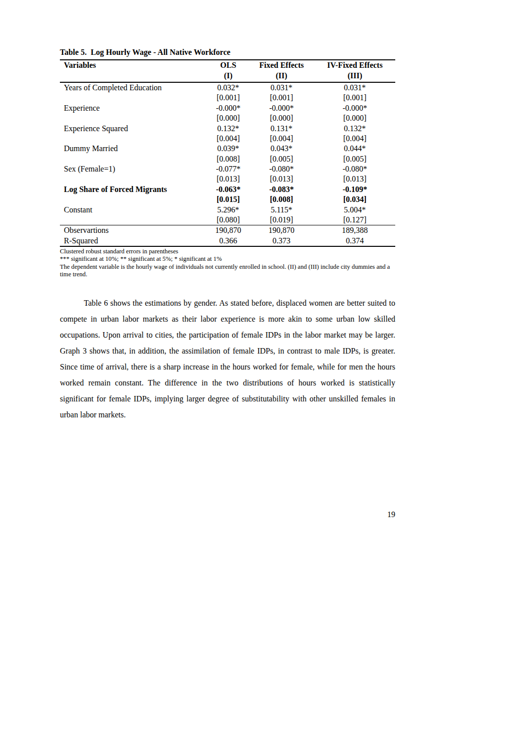Table 5. Log Hourly Wage - All Native Workforce
| Variables | OLS | Fixed Effects | IV-Fixed Effects |
| --- | --- | --- | --- |
| | (I) | (II) | (III) |
| Years of Completed Education | 0.032* | 0.031* | 0.031* |
| | [0.001] | [0.001] | [0.001] |
| Experience | -0.000* | -0.000* | -0.000* |
| | [0.000] | [0.000] | [0.000] |
| Experience Squared | 0.132* | 0.131* | 0.132* |
| | [0.004] | [0.004] | [0.004] |
| Dummy Married | 0.039* | 0.043* | 0.044* |
| | [0.008] | [0.005] | [0.005] |
| Sex (Female=1) | -0.077* | -0.080* | -0.080* |
| | [0.013] | [0.013] | [0.013] |
| Log Share of Forced Migrants | -0.063* | -0.083* | -0.109* |
| | [0.015] | [0.008] | [0.034] |
| Constant | 5.296* | 5.115* | 5.004* |
| | [0.080] | [0.019] | [0.127] |
| Observartions | 190,870 | 190,870 | 189,388 |
| R-Squared | 0.366 | 0.373 | 0.374 |
Clustered robust standard errors in parentheses
*** significant at 10%; ** significant at 5%; * significant at 1%
The dependent variable is the hourly wage of individuals not currently enrolled in school. (II) and (III) include city dummies and a time trend.
Table 6 shows the estimations by gender. As stated before, displaced women are better suited to compete in urban labor markets as their labor experience is more akin to some urban low skilled occupations. Upon arrival to cities, the participation of female IDPs in the labor market may be larger. Graph 3 shows that, in addition, the assimilation of female IDPs, in contrast to male IDPs, is greater. Since time of arrival, there is a sharp increase in the hours worked for female, while for men the hours worked remain constant. The difference in the two distributions of hours worked is statistically significant for female IDPs, implying larger degree of substitutability with other unskilled females in urban labor markets.
19